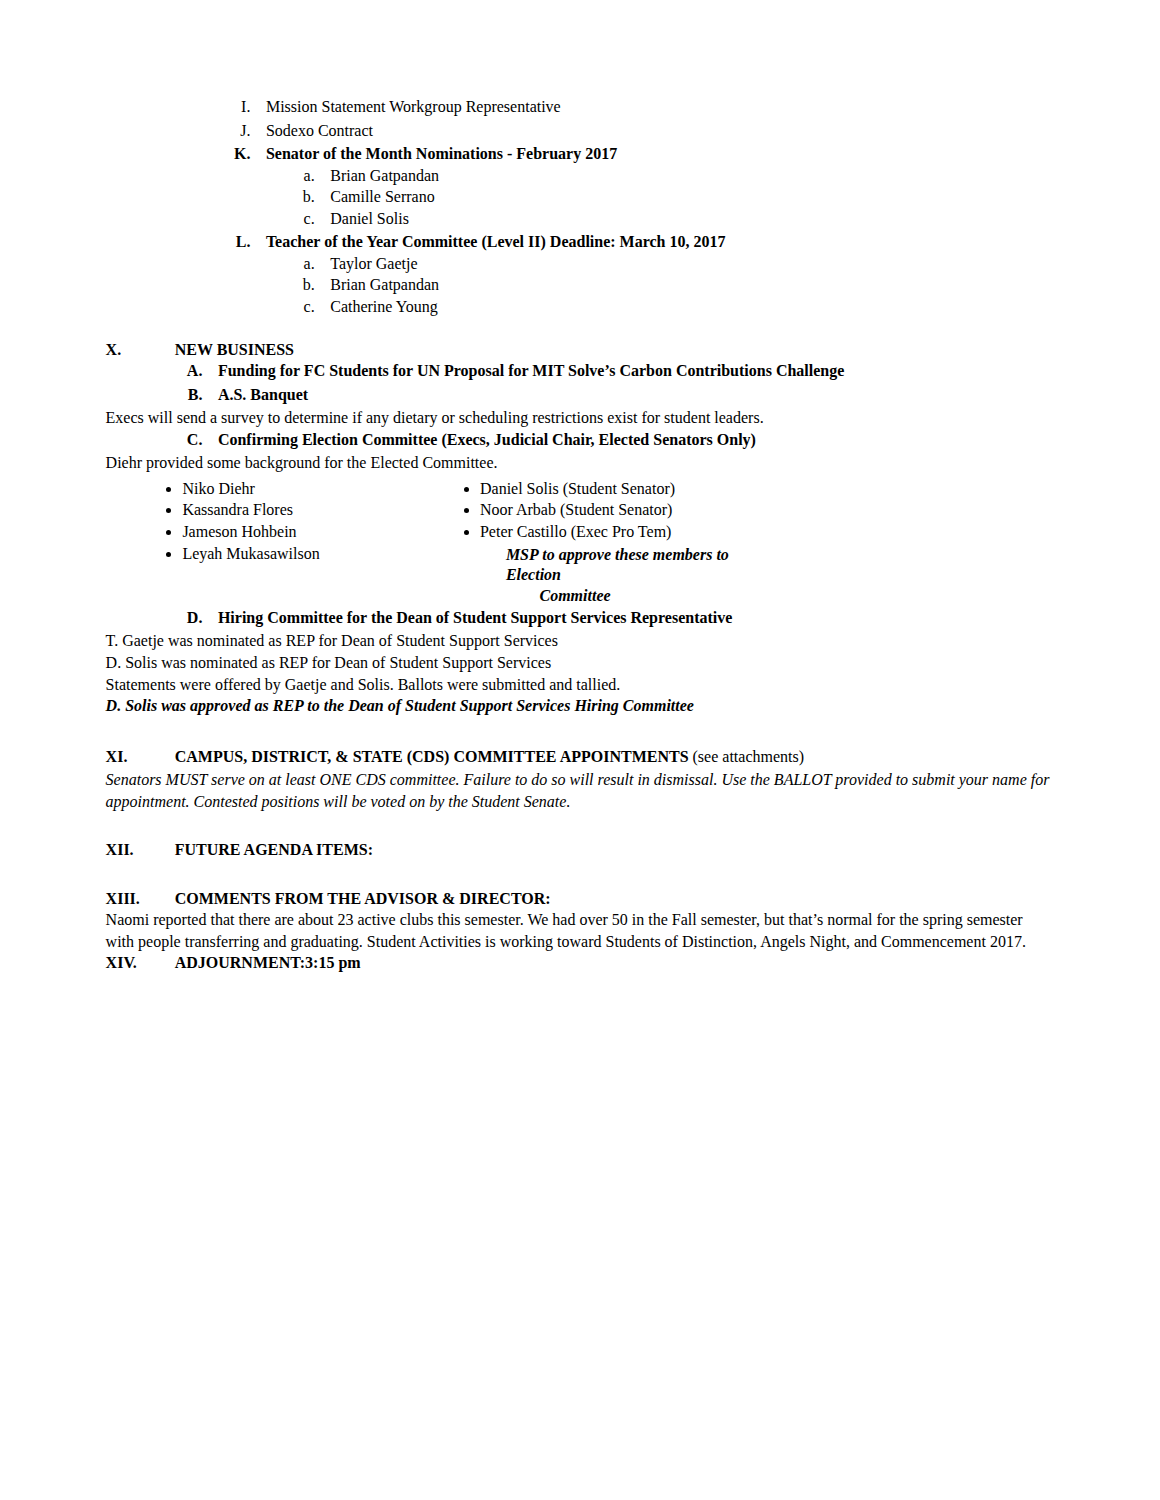Mission Statement Workgroup Representative
Sodexo Contract
Senator of the Month Nominations - February 2017
Brian Gatpandan
Camille Serrano
Daniel Solis
Teacher of the Year Committee (Level II) Deadline: March 10, 2017
Taylor Gaetje
Brian Gatpandan
Catherine Young
X. NEW BUSINESS
Funding for FC Students for UN Proposal for MIT Solve’s Carbon Contributions Challenge
A.S. Banquet
Execs will send a survey to determine if any dietary or scheduling restrictions exist for student leaders.
Confirming Election Committee (Execs, Judicial Chair, Elected Senators Only)
Diehr provided some background for the Elected Committee.
Niko Diehr
Kassandra Flores
Jameson Hohbein
Leyah Mukasawilson
Daniel Solis (Student Senator)
Noor Arbab (Student Senator)
Peter Castillo (Exec Pro Tem)
MSP to approve these members to Election Committee
Hiring Committee for the Dean of Student Support Services Representative
T. Gaetje was nominated as REP for Dean of Student Support Services
D. Solis was nominated as REP for Dean of Student Support Services
Statements were offered by Gaetje and Solis. Ballots were submitted and tallied.
D. Solis was approved as REP to the Dean of Student Support Services Hiring Committee
XI. CAMPUS, DISTRICT, & STATE (CDS) COMMITTEE APPOINTMENTS (see attachments)
Senators MUST serve on at least ONE CDS committee. Failure to do so will result in dismissal. Use the BALLOT provided to submit your name for appointment. Contested positions will be voted on by the Student Senate.
XII. FUTURE AGENDA ITEMS:
XIII. COMMENTS FROM THE ADVISOR & DIRECTOR:
Naomi reported that there are about 23 active clubs this semester. We had over 50 in the Fall semester, but that’s normal for the spring semester with people transferring and graduating. Student Activities is working toward Students of Distinction, Angels Night, and Commencement 2017.
XIV. ADJOURNMENT:3:15 pm